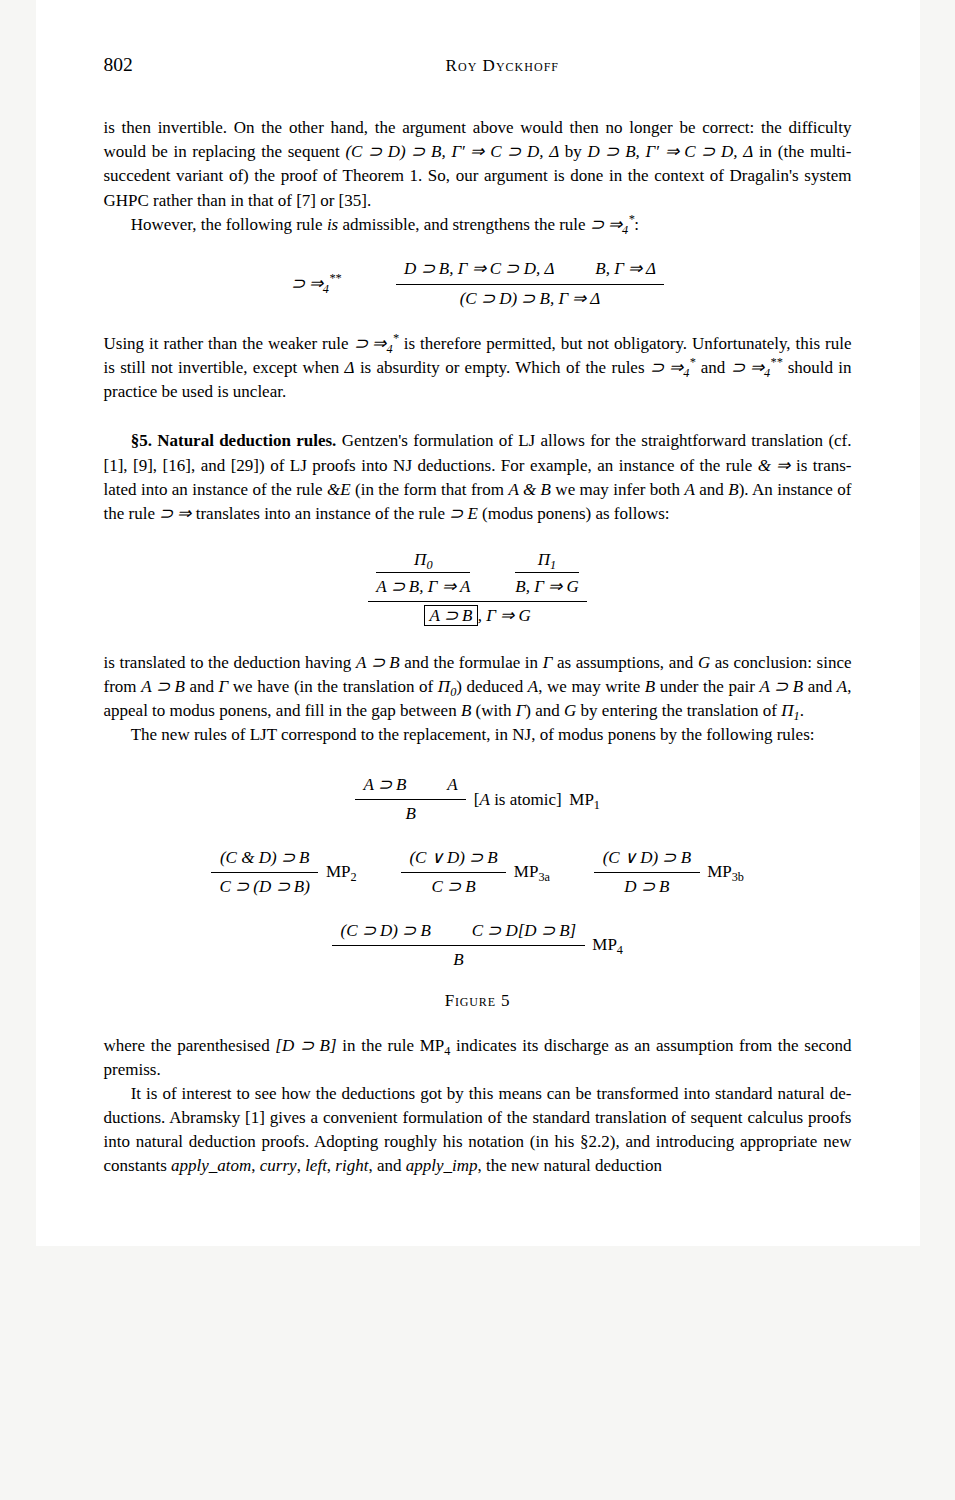802
Roy Dyckhoff
is then invertible. On the other hand, the argument above would then no longer be correct: the difficulty would be in replacing the sequent (C ⊃ D) ⊃ B, Γ′ ⇒ C ⊃ D, Δ by D ⊃ B, Γ′ ⇒ C ⊃ D, Δ in (the multi-succedent variant of) the proof of Theorem 1. So, our argument is done in the context of Dragalin's system GHPC rather than in that of [7] or [35].
However, the following rule is admissible, and strengthens the rule ⊃ ⇒4*:
⊃ ⇒4**
D ⊃ B, Γ ⇒ C ⊃ D, Δ B, Γ ⇒ Δ
(C ⊃ D) ⊃ B, Γ ⇒ Δ
Using it rather than the weaker rule ⊃ ⇒4* is therefore permitted, but not obligatory. Unfortunately, this rule is still not invertible, except when Δ is absurdity or empty. Which of the rules ⊃ ⇒4* and ⊃ ⇒4** should in practice be used is unclear.
§5. Natural deduction rules. Gentzen's formulation of LJ allows for the straightforward translation (cf. [1], [9], [16], and [29]) of LJ proofs into NJ deductions. For example, an instance of the rule & ⇒ is translated into an instance of the rule &E (in the form that from A & B we may infer both A and B). An instance of the rule ⊃ ⇒ translates into an instance of the rule ⊃ E (modus ponens) as follows:
Π0 A ⊃ B, Γ ⇒ A Π1 B, Γ ⇒ G
A ⊃ B, Γ ⇒ G
is translated to the deduction having A ⊃ B and the formulae in Γ as assumptions, and G as conclusion: since from A ⊃ B and Γ we have (in the translation of Π0) deduced A, we may write B under the pair A ⊃ B and A, appeal to modus ponens, and fill in the gap between B (with Γ) and G by entering the translation of Π1.
The new rules of LJT correspond to the replacement, in NJ, of modus ponens by the following rules:
A ⊃ B A
B
[A is atomic] MP1
(C & D) ⊃ B
C ⊃ (D ⊃ B)
MP2
(C ∨ D) ⊃ B
C ⊃ B
MP3a
(C ∨ D) ⊃ B
D ⊃ B
MP3b
(C ⊃ D) ⊃ B C ⊃ D[D ⊃ B]
B
MP4
Figure 5
where the parenthesised [D ⊃ B] in the rule MP4 indicates its discharge as an assumption from the second premiss.
It is of interest to see how the deductions got by this means can be transformed into standard natural deductions. Abramsky [1] gives a convenient formulation of the standard translation of sequent calculus proofs into natural deduction proofs. Adopting roughly his notation (in his §2.2), and introducing appropriate new constants apply_atom, curry, left, right, and apply_imp, the new natural deduction